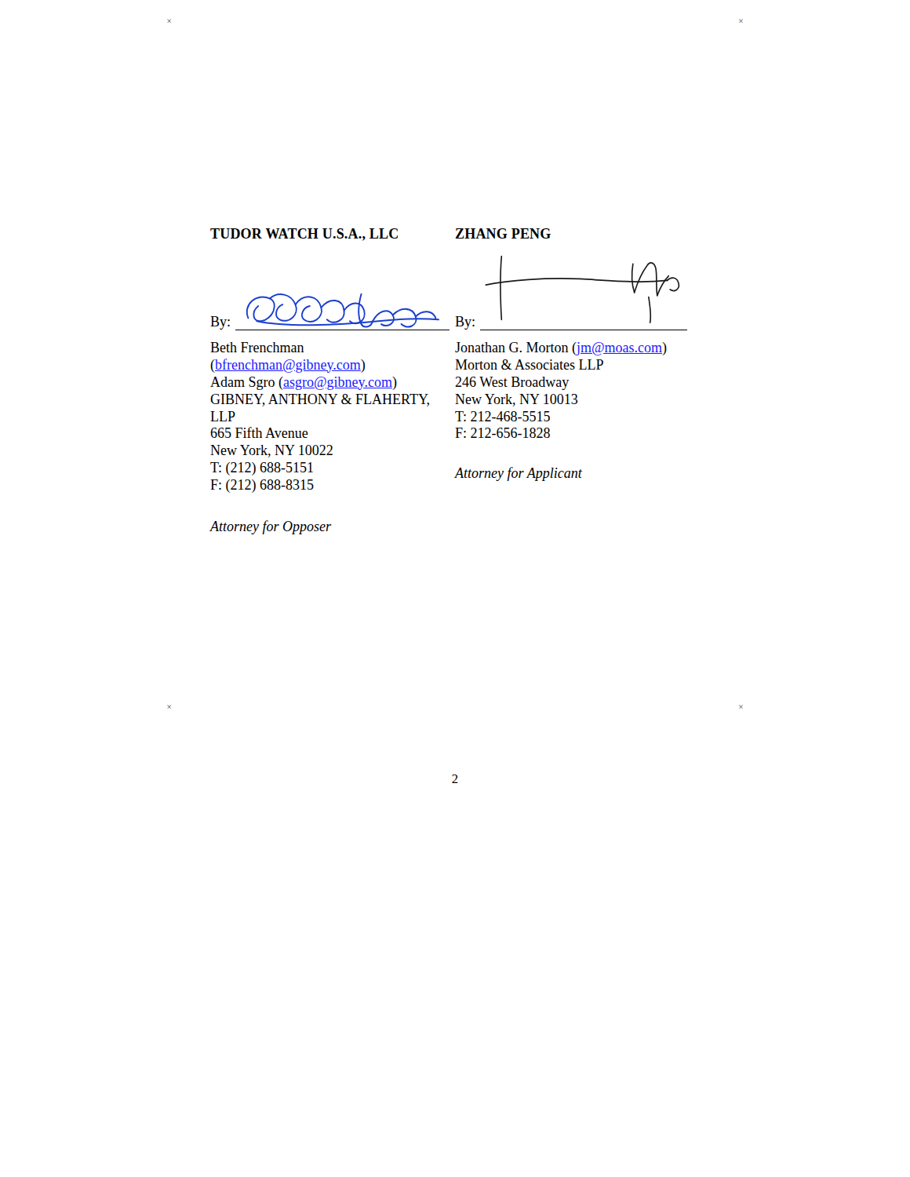× ×
| TUDOR WATCH U.S.A., LLC By: Beth Frenchman ( bfrenchman@gibney.com ) Adam Sgro ( asgro@gibney.com ) GIBNEY, ANTHONY & FLAHERTY, LLP 665 Fifth Avenue New York, NY 10022 T: (212) 688-5151 F: (212) 688-8315 Attorney for Opposer | ZHANG PENG By: Jonathan G. Morton ( jm@moas.com ) Morton & Associates LLP 246 West Broadway New York, NY 10013 T: 212-468-5515 F: 212-656-1828 Attorney for Applicant |
× ×
2